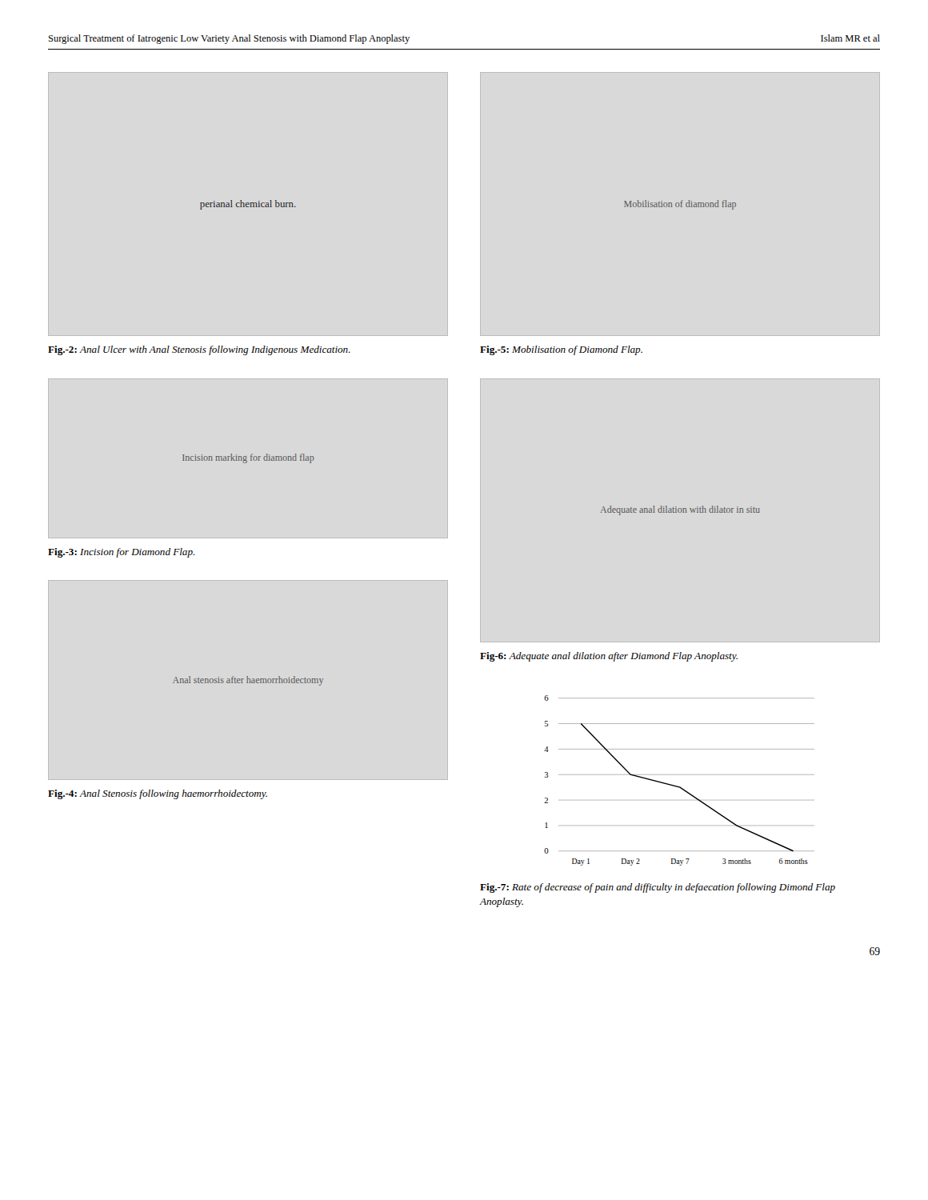Surgical Treatment of Iatrogenic Low Variety Anal Stenosis with Diamond Flap Anoplasty Islam MR et al
perianal chemical burn.
Fig.-2: Anal Ulcer with Anal Stenosis following Indigenous Medication.
Incision marking for diamond flap
Fig.-3: Incision for Diamond Flap.
Anal stenosis after haemorrhoidectomy
Fig.-4: Anal Stenosis following haemorrhoidectomy.
Mobilisation of diamond flap
Fig.-5: Mobilisation of Diamond Flap.
Adequate anal dilation with dilator in situ
Fig-6: Adequate anal dilation after Diamond Flap Anoplasty.
6 5 4 3 2 1 0 Day 1 Day 2 Day 7 3 months 6 months
Fig.-7: Rate of decrease of pain and difficulty in defaecation following Dimond Flap Anoplasty.
69